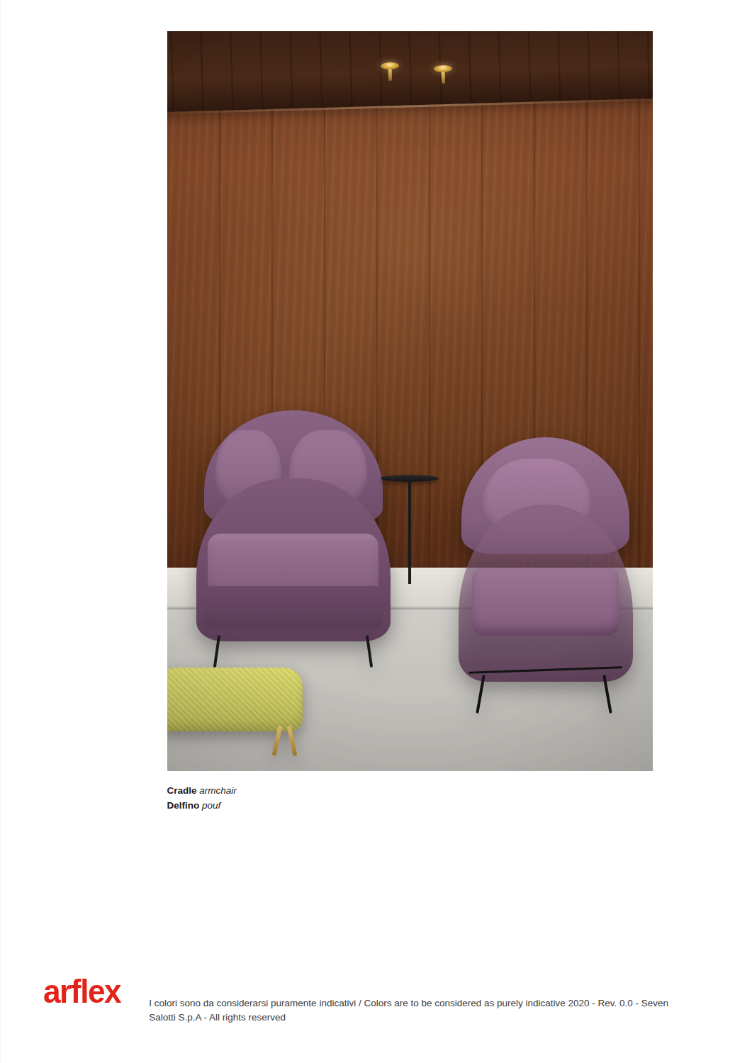Cradle armchair Delfino pouf
arflex
I colori sono da considerarsi puramente indicativi / Colors are to be considered as purely indicative 2020 - Rev. 0.0 - Seven Salotti S.p.A - All rights reserved